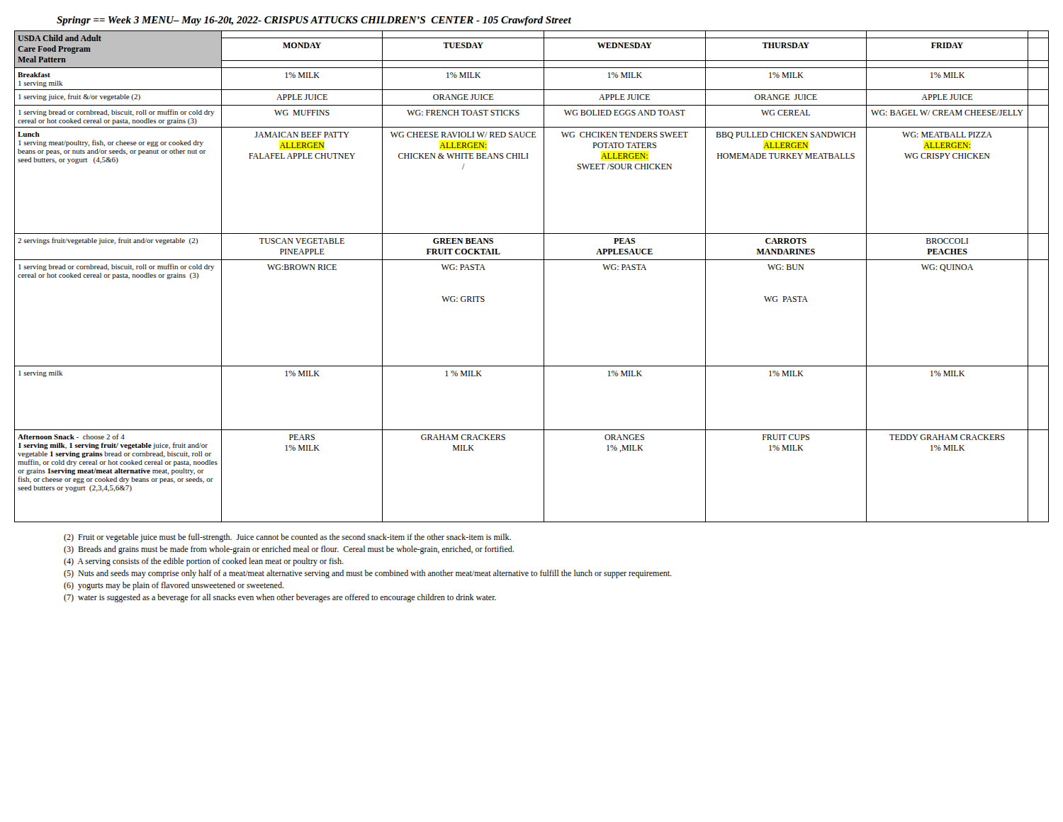Springr == Week 3 MENU– May 16-20t, 2022- CRISPUS ATTUCKS CHILDREN’S CENTER - 105 Crawford Street
| USDA Child and Adult Care Food Program Meal Pattern | | | | | | |
| MONDAY | TUESDAY | WEDNESDAY | THURSDAY | FRIDAY | |
| Breakfast 1 serving milk | 1% MILK | 1% MILK | 1% MILK | 1% MILK | 1% MILK | |
| 1 serving juice, fruit &/or vegetable (2) | APPLE JUICE | ORANGE JUICE | APPLE JUICE | ORANGE JUICE | APPLE JUICE | |
| 1 serving bread or cornbread, biscuit, roll or muffin or cold dry cereal or hot cooked cereal or pasta, noodles or grains (3) | WG MUFFINS | WG: FRENCH TOAST STICKS | WG BOLIED EGGS AND TOAST | WG CEREAL | WG: BAGEL W/ CREAM CHEESE/JELLY | |
| Lunch 1 serving meat/poultry, fish, or cheese or egg or cooked dry beans or peas, or nuts and/or seeds, or peanut or other nut or seed butters, or yogurt (4,5&6) | JAMAICAN BEEF PATTY ALLERGEN FALAFEL APPLE CHUTNEY | WG CHEESE RAVIOLI W/ RED SAUCE ALLERGEN: CHICKEN & WHITE BEANS CHILI / | WG CHCIKEN TENDERS SWEET POTATO TATERS ALLERGEN: SWEET /SOUR CHICKEN | BBQ PULLED CHICKEN SANDWICH ALLERGEN HOMEMADE TURKEY MEATBALLS | WG: MEATBALL PIZZA ALLERGEN: WG CRISPY CHICKEN | |
| 2 servings fruit/vegetable juice, fruit and/or vegetable (2) | TUSCAN VEGETABLE PINEAPPLE | GREEN BEANS FRUIT COCKTAIL | PEAS APPLESAUCE | CARROTS MANDARINES | BROCCOLI PEACHES | |
| 1 serving bread or cornbread, biscuit, roll or muffin or cold dry cereal or hot cooked cereal or pasta, noodles or grains (3) | WG:BROWN RICE | WG: PASTA WG: GRITS | WG: PASTA | WG: BUN WG PASTA | WG: QUINOA | |
| 1 serving milk | 1% MILK | 1 % MILK | 1% MILK | 1% MILK | 1% MILK | |
| Afternoon Snack - choose 2 of 4 1 serving milk , 1 serving fruit/ vegetable juice, fruit and/or vegetable 1 serving grains bread or cornbread, biscuit, roll or muffin, or cold dry cereal or hot cooked cereal or pasta, noodles or grains 1serving meat/meat alternative meat, poultry, or fish, or cheese or egg or cooked dry beans or peas, or seeds, or seed butters or yogurt (2,3,4,5,6&7) | PEARS 1% MILK | GRAHAM CRACKERS MILK | ORANGES 1% ,MILK | FRUIT CUPS 1% MILK | TEDDY GRAHAM CRACKERS 1% MILK | |
(2) Fruit or vegetable juice must be full-strength. Juice cannot be counted as the second snack-item if the other snack-item is milk.
(3) Breads and grains must be made from whole-grain or enriched meal or flour. Cereal must be whole-grain, enriched, or fortified.
(4) A serving consists of the edible portion of cooked lean meat or poultry or fish.
(5) Nuts and seeds may comprise only half of a meat/meat alternative serving and must be combined with another meat/meat alternative to fulfill the lunch or supper requirement.
(6) yogurts may be plain of flavored unsweetened or sweetened.
(7) water is suggested as a beverage for all snacks even when other beverages are offered to encourage children to drink water.